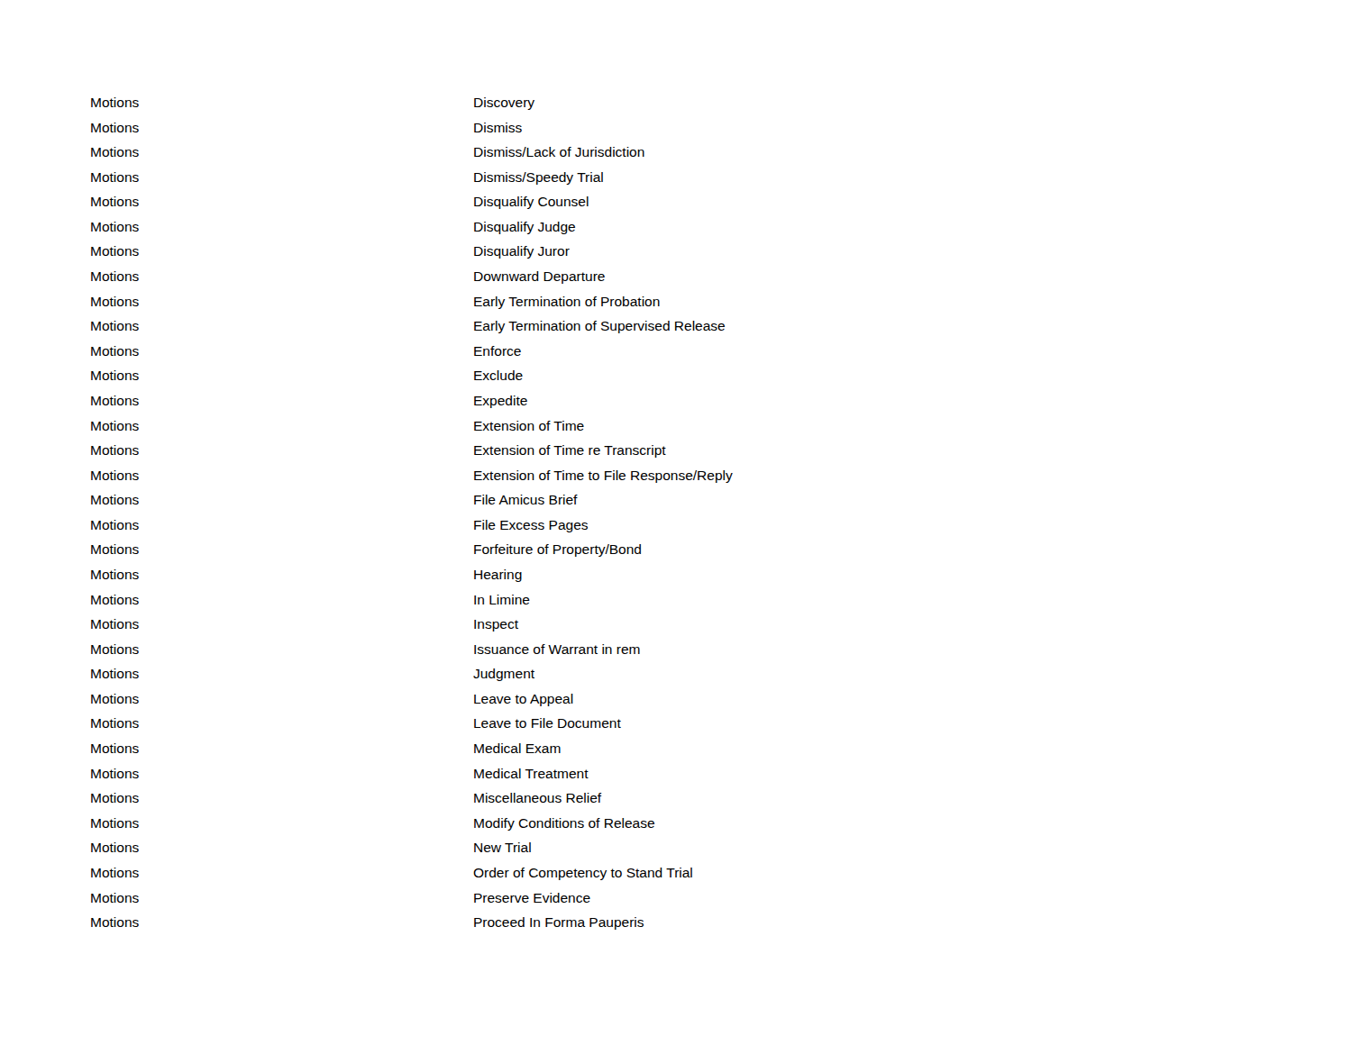| Motions | Discovery |
| Motions | Dismiss |
| Motions | Dismiss/Lack of Jurisdiction |
| Motions | Dismiss/Speedy Trial |
| Motions | Disqualify Counsel |
| Motions | Disqualify Judge |
| Motions | Disqualify Juror |
| Motions | Downward Departure |
| Motions | Early Termination of Probation |
| Motions | Early Termination of Supervised Release |
| Motions | Enforce |
| Motions | Exclude |
| Motions | Expedite |
| Motions | Extension of Time |
| Motions | Extension of Time re Transcript |
| Motions | Extension of Time to File Response/Reply |
| Motions | File Amicus Brief |
| Motions | File Excess Pages |
| Motions | Forfeiture of Property/Bond |
| Motions | Hearing |
| Motions | In Limine |
| Motions | Inspect |
| Motions | Issuance of Warrant in rem |
| Motions | Judgment |
| Motions | Leave to Appeal |
| Motions | Leave to File Document |
| Motions | Medical Exam |
| Motions | Medical Treatment |
| Motions | Miscellaneous Relief |
| Motions | Modify Conditions of Release |
| Motions | New Trial |
| Motions | Order of Competency to Stand Trial |
| Motions | Preserve Evidence |
| Motions | Proceed In Forma Pauperis |